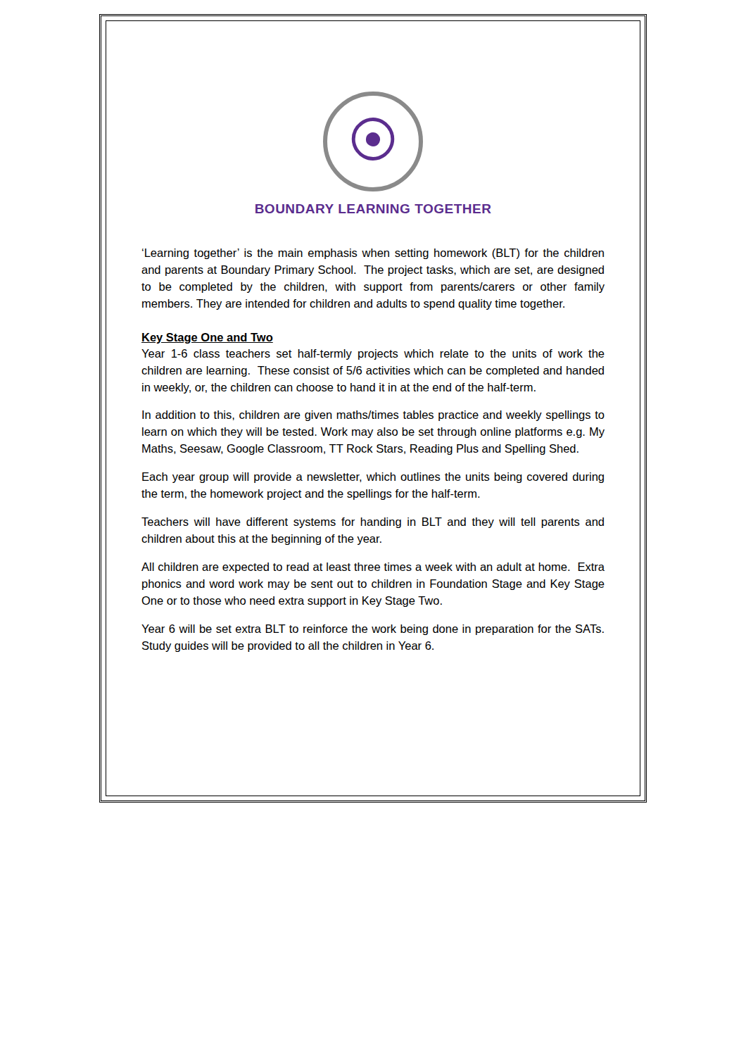⦿
BOUNDARY LEARNING TOGETHER
‘Learning together’ is the main emphasis when setting homework (BLT) for the children and parents at Boundary Primary School. The project tasks, which are set, are designed to be completed by the children, with support from parents/carers or other family members. They are intended for children and adults to spend quality time together.
Key Stage One and Two
Year 1-6 class teachers set half-termly projects which relate to the units of work the children are learning. These consist of 5/6 activities which can be completed and handed in weekly, or, the children can choose to hand it in at the end of the half-term.
In addition to this, children are given maths/times tables practice and weekly spellings to learn on which they will be tested. Work may also be set through online platforms e.g. My Maths, Seesaw, Google Classroom, TT Rock Stars, Reading Plus and Spelling Shed.
Each year group will provide a newsletter, which outlines the units being covered during the term, the homework project and the spellings for the half-term.
Teachers will have different systems for handing in BLT and they will tell parents and children about this at the beginning of the year.
All children are expected to read at least three times a week with an adult at home. Extra phonics and word work may be sent out to children in Foundation Stage and Key Stage One or to those who need extra support in Key Stage Two.
Year 6 will be set extra BLT to reinforce the work being done in preparation for the SATs. Study guides will be provided to all the children in Year 6.